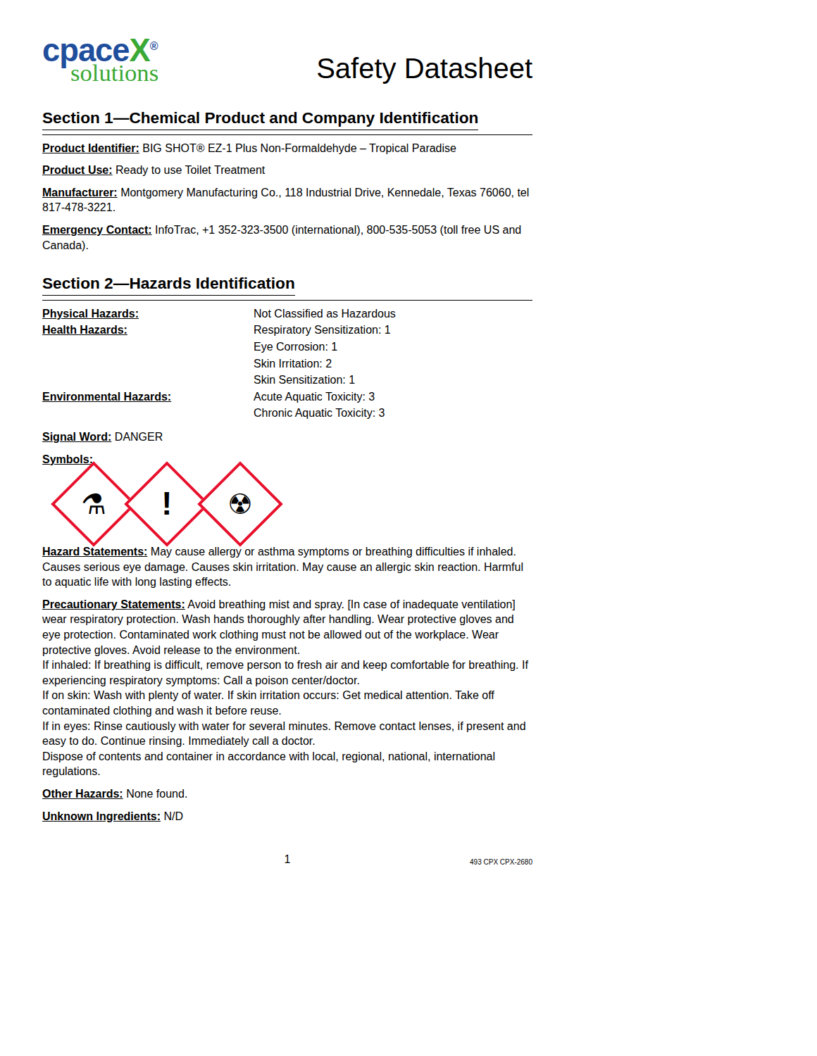cpace X®
solutions
Safety Datasheet
Section 1—Chemical Product and Company Identification
Product Identifier: BIG SHOT® EZ-1 Plus Non-Formaldehyde – Tropical Paradise
Product Use: Ready to use Toilet Treatment
Manufacturer: Montgomery Manufacturing Co., 118 Industrial Drive, Kennedale, Texas 76060, tel 817-478-3221.
Emergency Contact: InfoTrac, +1 352-323-3500 (international), 800-535-5053 (toll free US and Canada).
Section 2—Hazards Identification
| Physical Hazards: | Not Classified as Hazardous |
| Health Hazards: | Respiratory Sensitization: 1 |
| | Eye Corrosion: 1 |
| | Skin Irritation: 2 |
| | Skin Sensitization: 1 |
| Environmental Hazards: | Acute Aquatic Toxicity: 3 |
| | Chronic Aquatic Toxicity: 3 |
Signal Word: DANGER
Symbols:
⚗
!
☢
Hazard Statements: May cause allergy or asthma symptoms or breathing difficulties if inhaled. Causes serious eye damage. Causes skin irritation. May cause an allergic skin reaction. Harmful to aquatic life with long lasting effects.
Precautionary Statements: Avoid breathing mist and spray. [In case of inadequate ventilation] wear respiratory protection. Wash hands thoroughly after handling. Wear protective gloves and eye protection. Contaminated work clothing must not be allowed out of the workplace. Wear protective gloves. Avoid release to the environment.
If inhaled: If breathing is difficult, remove person to fresh air and keep comfortable for breathing. If experiencing respiratory symptoms: Call a poison center/doctor.
If on skin: Wash with plenty of water. If skin irritation occurs: Get medical attention. Take off contaminated clothing and wash it before reuse.
If in eyes: Rinse cautiously with water for several minutes. Remove contact lenses, if present and easy to do. Continue rinsing. Immediately call a doctor.
Dispose of contents and container in accordance with local, regional, national, international regulations.
Other Hazards: None found.
Unknown Ingredients: N/D
1 493 CPX CPX-2680